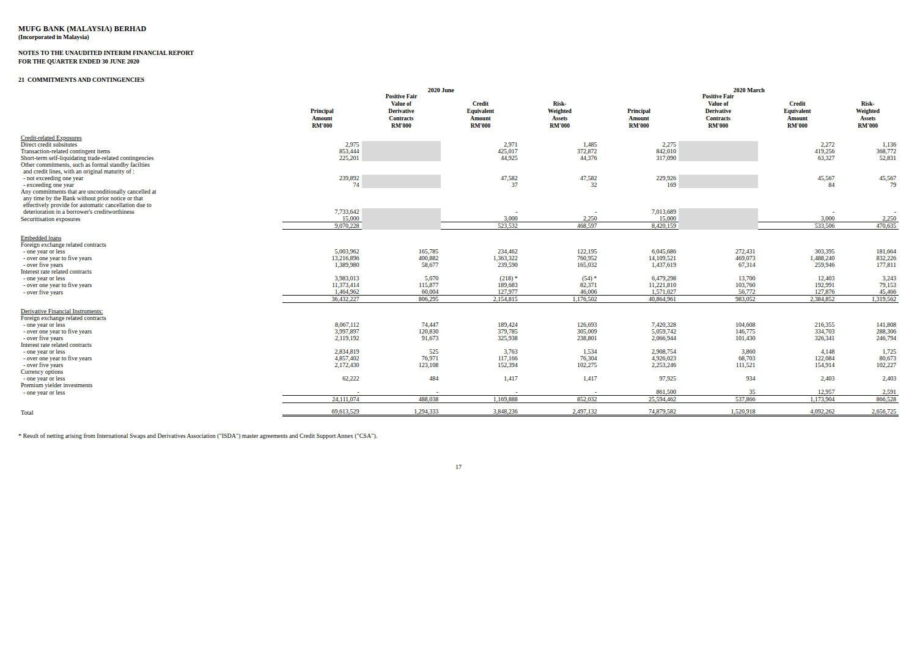MUFG BANK (MALAYSIA) BERHAD
(Incorporated in Malaysia)
NOTES TO THE UNAUDITED INTERIM FINANCIAL REPORT
FOR THE QUARTER ENDED 30 JUNE 2020
21 COMMITMENTS AND CONTINGENCIES
| | 2020 June | 2020 March |
| --- | --- | --- |
| | Principal Amount RM'000 | Positive Fair Value of Derivative Contracts RM'000 | Credit Equivalent Amount RM'000 | Risk- Weighted Assets RM'000 | Principal Amount RM'000 | Positive Fair Value of Derivative Contracts RM'000 | Credit Equivalent Amount RM'000 | Risk- Weighted Assets RM'000 |
| Credit-related Exposures | |
| Direct credit subsitutes | 2,975 | | 2,971 | 1,485 | 2,275 | | 2,272 | 1,136 |
| Transaction-related contingent items | 853,444 | | 425,017 | 372,872 | 842,010 | | 419,256 | 368,772 |
| Short-term self-liquidating trade-related contingencies | 225,201 | | 44,925 | 44,376 | 317,090 | | 63,327 | 52,831 |
| Other commitments, such as formal standby facilties | |
| and credit lines, with an original maturity of : | |
| - not exceeding one year | 239,892 | | 47,582 | 47,582 | 229,926 | | 45,567 | 45,567 |
| - exceeding one year | 74 | | 37 | 32 | 169 | | 84 | 79 |
| Any commitments that are unconditionally cancelled at | |
| any time by the Bank without prior notice or that | |
| effectively provide for automatic cancellation due to | |
| deterioration in a borrower's creditworthiness | 7,733,642 | | - | - | 7,013,689 | | - | - |
| Securitisation exposures | 15,000 | | 3,000 | 2,250 | 15,000 | | 3,000 | 2,250 |
| | 9,070,228 | | 523,532 | 468,597 | 8,420,159 | | 533,506 | 470,635 |
| Embedded loans | |
| Foreign exchange related contracts | |
| - one year or less | 5,003,962 | 165,785 | 234,462 | 122,195 | 6,045,686 | 272,431 | 303,395 | 181,664 |
| - over one year to five years | 13,216,896 | 400,882 | 1,363,322 | 760,952 | 14,109,521 | 469,073 | 1,488,240 | 832,226 |
| - over five years | 1,389,980 | 58,677 | 239,590 | 165,032 | 1,437,619 | 67,314 | 259,946 | 177,811 |
| Interest rate related contracts | |
| - one year or less | 3,983,013 | 5,070 | (218) * | (54) * | 6,479,298 | 13,700 | 12,403 | 3,243 |
| - over one year to five years | 11,373,414 | 115,877 | 189,683 | 82,371 | 11,221,810 | 103,760 | 192,991 | 79,153 |
| - over five years | 1,464,962 | 60,004 | 127,977 | 46,006 | 1,571,027 | 56,772 | 127,876 | 45,466 |
| | 36,432,227 | 806,295 | 2,154,815 | 1,176,502 | 40,864,961 | 983,052 | 2,384,852 | 1,319,562 |
| Derivative Financial Instruments: | |
| Foreign exchange related contracts | |
| - one year or less | 8,067,112 | 74,447 | 189,424 | 126,693 | 7,420,328 | 104,608 | 216,355 | 141,808 |
| - over one year to five years | 3,997,897 | 120,830 | 379,785 | 305,009 | 5,059,742 | 146,775 | 334,703 | 288,306 |
| - over five years | 2,119,192 | 91,673 | 325,938 | 238,801 | 2,066,944 | 101,430 | 326,341 | 246,794 |
| Interest rate related contracts | |
| - one year or less | 2,834,819 | 525 | 3,763 | 1,534 | 2,908,754 | 3,860 | 4,148 | 1,725 |
| - over one year to five years | 4,857,402 | 76,971 | 117,166 | 76,304 | 4,926,023 | 68,703 | 122,084 | 80,673 |
| - over five years | 2,172,430 | 123,108 | 152,394 | 102,275 | 2,253,246 | 111,521 | 154,914 | 102,227 |
| Currency options | |
| - one year or less | 62,222 | 484 | 1,417 | 1,417 | 97,925 | 934 | 2,403 | 2,403 |
| Premium yielder investments | |
| - one year or less | - | - | - | - | 861,500 | 35 | 12,957 | 2,591 |
| | 24,111,074 | 488,038 | 1,169,888 | 852,032 | 25,594,462 | 537,866 | 1,173,904 | 866,528 |
| Total | 69,613,529 | 1,294,333 | 3,848,236 | 2,497,132 | 74,879,582 | 1,520,918 | 4,092,262 | 2,656,725 |
* Result of netting arising from International Swaps and Derivatives Association ("ISDA") master agreements and Credit Support Annex ("CSA").
17